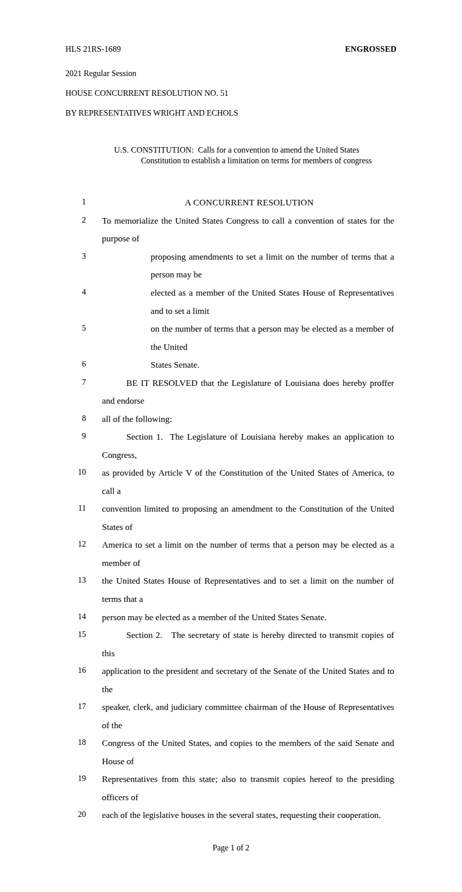HLS 21RS-1689 ENGROSSED
2021 Regular Session
HOUSE CONCURRENT RESOLUTION NO. 51
BY REPRESENTATIVES WRIGHT AND ECHOLS
U.S. CONSTITUTION: Calls for a convention to amend the United States Constitution to establish a limitation on terms for members of congress
A CONCURRENT RESOLUTION
To memorialize the United States Congress to call a convention of states for the purpose of
proposing amendments to set a limit on the number of terms that a person may be
elected as a member of the United States House of Representatives and to set a limit
on the number of terms that a person may be elected as a member of the United
States Senate.
BE IT RESOLVED that the Legislature of Louisiana does hereby proffer and endorse
all of the following:
Section 1. The Legislature of Louisiana hereby makes an application to Congress,
as provided by Article V of the Constitution of the United States of America, to call a
convention limited to proposing an amendment to the Constitution of the United States of
America to set a limit on the number of terms that a person may be elected as a member of
the United States House of Representatives and to set a limit on the number of terms that a
person may be elected as a member of the United States Senate.
Section 2. The secretary of state is hereby directed to transmit copies of this
application to the president and secretary of the Senate of the United States and to the
speaker, clerk, and judiciary committee chairman of the House of Representatives of the
Congress of the United States, and copies to the members of the said Senate and House of
Representatives from this state; also to transmit copies hereof to the presiding officers of
each of the legislative houses in the several states, requesting their cooperation.
Page 1 of 2